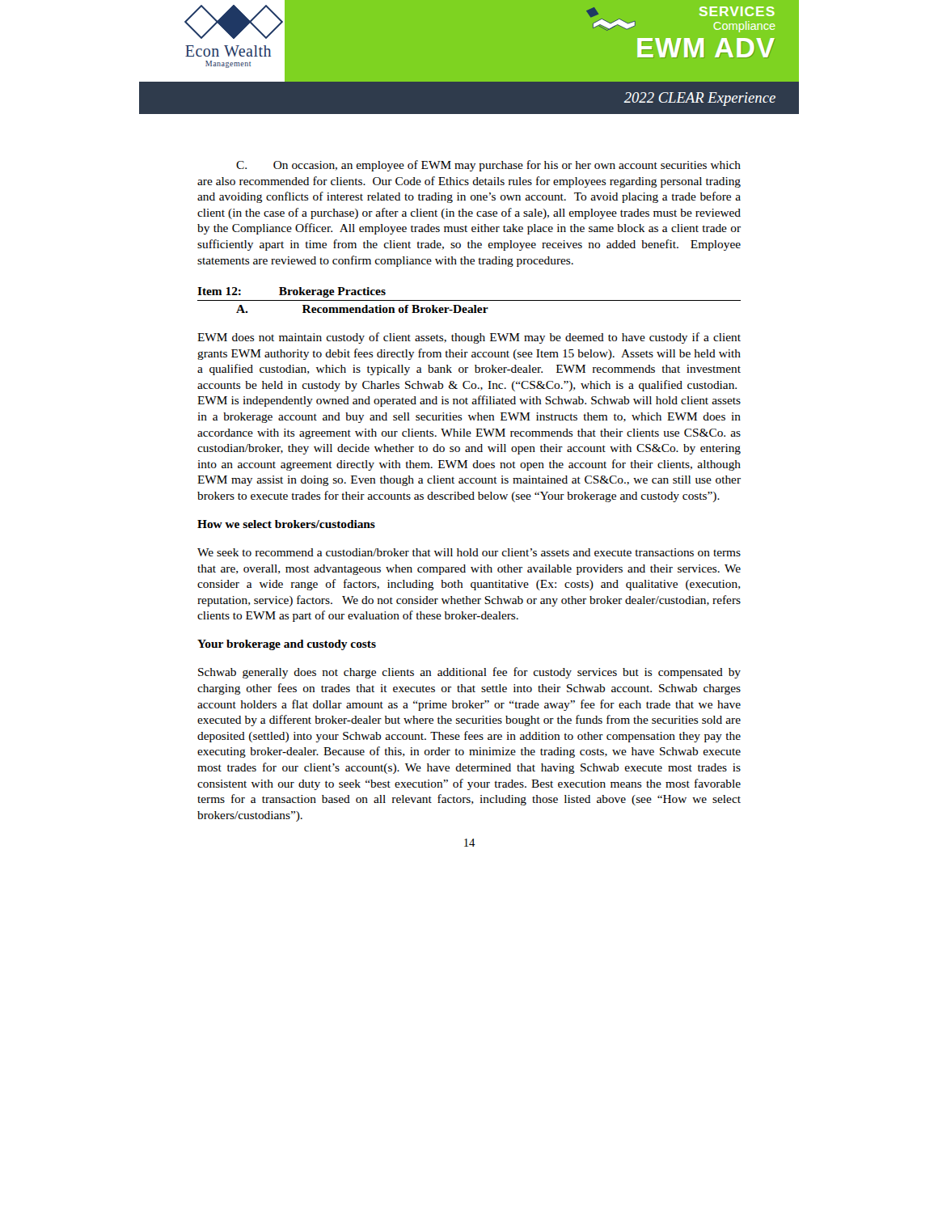Econ Wealth
Management
SERVICES
Compliance
EWM ADV
2022 CLEAR Experience
C. On occasion, an employee of EWM may purchase for his or her own account securities which are also recommended for clients. Our Code of Ethics details rules for employees regarding personal trading and avoiding conflicts of interest related to trading in one’s own account. To avoid placing a trade before a client (in the case of a purchase) or after a client (in the case of a sale), all employee trades must be reviewed by the Compliance Officer. All employee trades must either take place in the same block as a client trade or sufficiently apart in time from the client trade, so the employee receives no added benefit. Employee statements are reviewed to confirm compliance with the trading procedures.
Item 12: Brokerage Practices
A. Recommendation of Broker-Dealer
EWM does not maintain custody of client assets, though EWM may be deemed to have custody if a client grants EWM authority to debit fees directly from their account (see Item 15 below). Assets will be held with a qualified custodian, which is typically a bank or broker-dealer. EWM recommends that investment accounts be held in custody by Charles Schwab & Co., Inc. (“CS&Co.”), which is a qualified custodian. EWM is independently owned and operated and is not affiliated with Schwab. Schwab will hold client assets in a brokerage account and buy and sell securities when EWM instructs them to, which EWM does in accordance with its agreement with our clients. While EWM recommends that their clients use CS&Co. as custodian/broker, they will decide whether to do so and will open their account with CS&Co. by entering into an account agreement directly with them. EWM does not open the account for their clients, although EWM may assist in doing so. Even though a client account is maintained at CS&Co., we can still use other brokers to execute trades for their accounts as described below (see “Your brokerage and custody costs”).
How we select brokers/custodians
We seek to recommend a custodian/broker that will hold our client’s assets and execute transactions on terms that are, overall, most advantageous when compared with other available providers and their services. We consider a wide range of factors, including both quantitative (Ex: costs) and qualitative (execution, reputation, service) factors. We do not consider whether Schwab or any other broker dealer/custodian, refers clients to EWM as part of our evaluation of these broker-dealers.
Your brokerage and custody costs
Schwab generally does not charge clients an additional fee for custody services but is compensated by charging other fees on trades that it executes or that settle into their Schwab account. Schwab charges account holders a flat dollar amount as a “prime broker” or “trade away” fee for each trade that we have executed by a different broker-dealer but where the securities bought or the funds from the securities sold are deposited (settled) into your Schwab account. These fees are in addition to other compensation they pay the executing broker-dealer. Because of this, in order to minimize the trading costs, we have Schwab execute most trades for our client’s account(s). We have determined that having Schwab execute most trades is consistent with our duty to seek “best execution” of your trades. Best execution means the most favorable terms for a transaction based on all relevant factors, including those listed above (see “How we select brokers/custodians”).
14